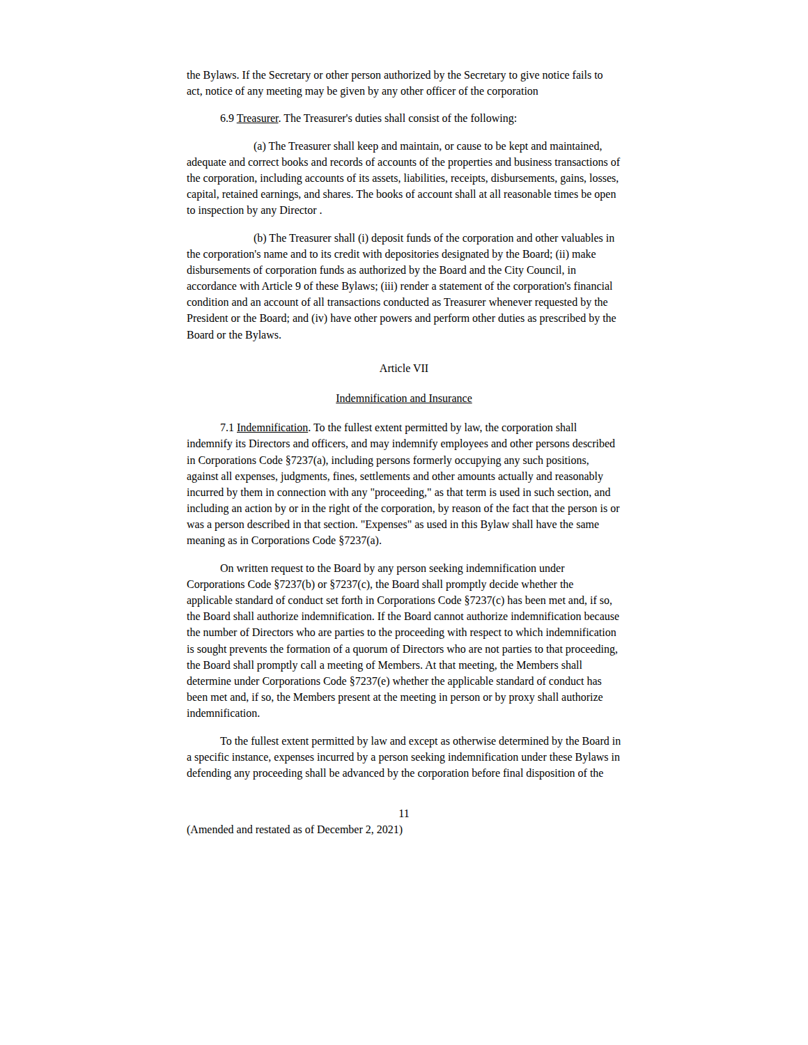the Bylaws. If the Secretary or other person authorized by the Secretary to give notice fails to act, notice of any meeting may be given by any other officer of the corporation
6.9 Treasurer. The Treasurer's duties shall consist of the following:
(a) The Treasurer shall keep and maintain, or cause to be kept and maintained, adequate and correct books and records of accounts of the properties and business transactions of the corporation, including accounts of its assets, liabilities, receipts, disbursements, gains, losses, capital, retained earnings, and shares. The books of account shall at all reasonable times be open to inspection by any Director .
(b) The Treasurer shall (i) deposit funds of the corporation and other valuables in the corporation's name and to its credit with depositories designated by the Board; (ii) make disbursements of corporation funds as authorized by the Board and the City Council, in accordance with Article 9 of these Bylaws; (iii) render a statement of the corporation's financial condition and an account of all transactions conducted as Treasurer whenever requested by the President or the Board; and (iv) have other powers and perform other duties as prescribed by the Board or the Bylaws.
Article VII Indemnification and Insurance
7.1 Indemnification. To the fullest extent permitted by law, the corporation shall indemnify its Directors and officers, and may indemnify employees and other persons described in Corporations Code §7237(a), including persons formerly occupying any such positions, against all expenses, judgments, fines, settlements and other amounts actually and reasonably incurred by them in connection with any "proceeding," as that term is used in such section, and including an action by or in the right of the corporation, by reason of the fact that the person is or was a person described in that section. "Expenses" as used in this Bylaw shall have the same meaning as in Corporations Code §7237(a).
On written request to the Board by any person seeking indemnification under Corporations Code §7237(b) or §7237(c), the Board shall promptly decide whether the applicable standard of conduct set forth in Corporations Code §7237(c) has been met and, if so, the Board shall authorize indemnification. If the Board cannot authorize indemnification because the number of Directors who are parties to the proceeding with respect to which indemnification is sought prevents the formation of a quorum of Directors who are not parties to that proceeding, the Board shall promptly call a meeting of Members. At that meeting, the Members shall determine under Corporations Code §7237(e) whether the applicable standard of conduct has been met and, if so, the Members present at the meeting in person or by proxy shall authorize indemnification.
To the fullest extent permitted by law and except as otherwise determined by the Board in a specific instance, expenses incurred by a person seeking indemnification under these Bylaws in defending any proceeding shall be advanced by the corporation before final disposition of the
11
(Amended and restated as of December 2, 2021)